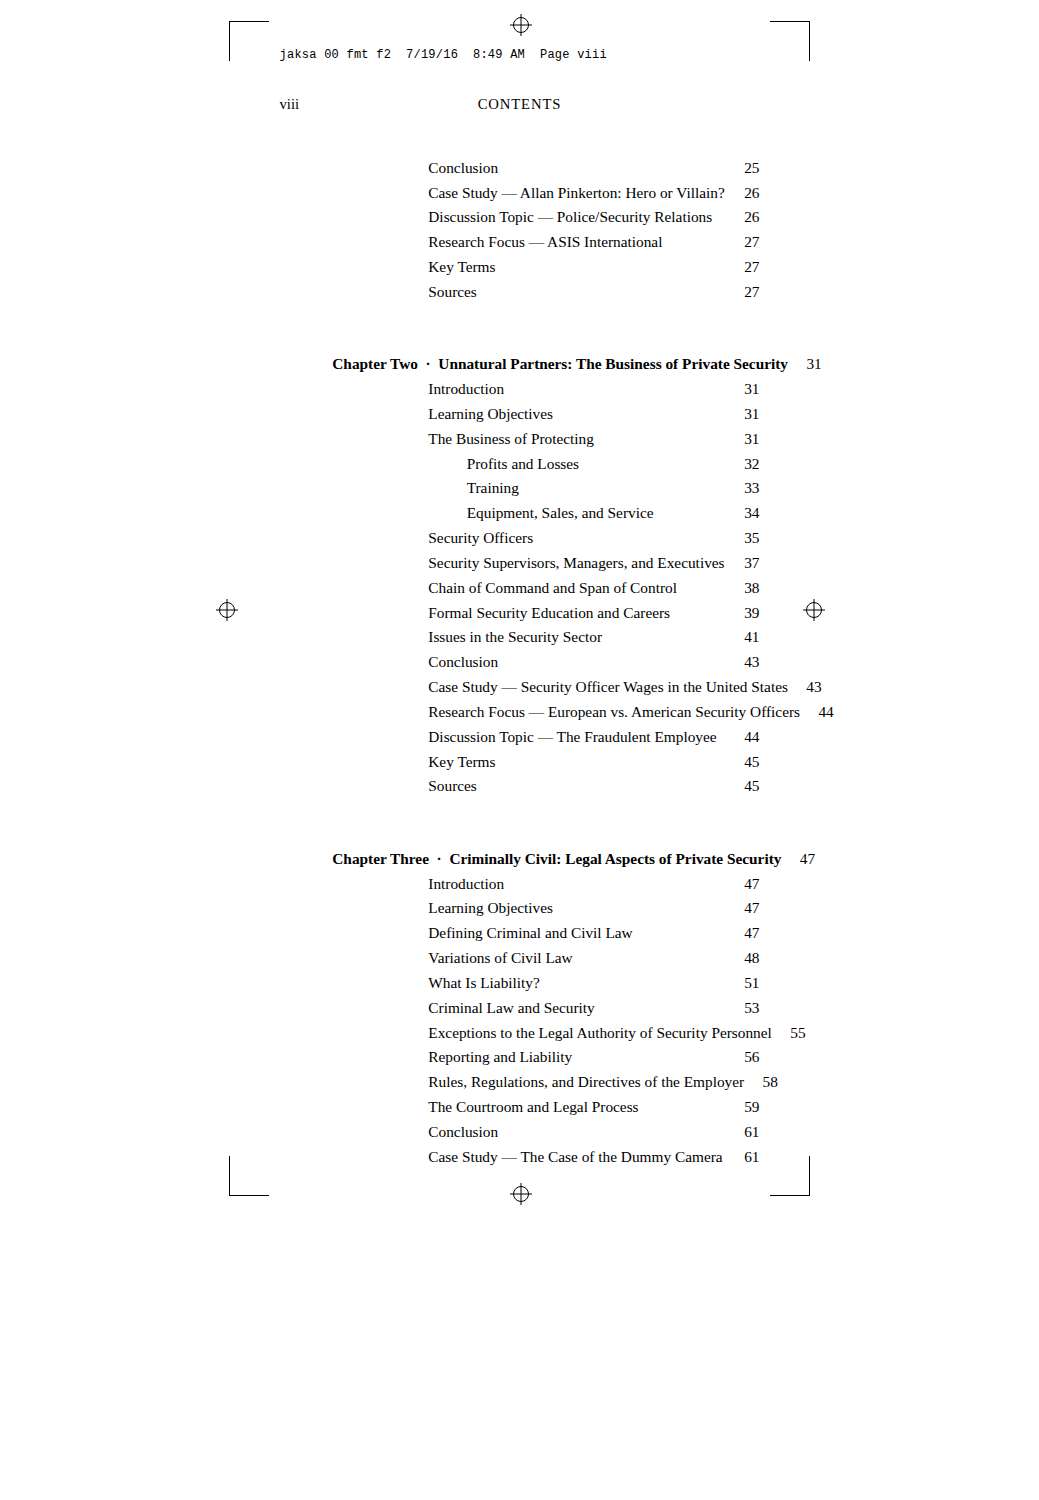jaksa 00 fmt f2 7/19/16 8:49 AM Page viii
viii
CONTENTS
Conclusion 25
Case Study — Allan Pinkerton: Hero or Villain? 26
Discussion Topic — Police/Security Relations 26
Research Focus — ASIS International 27
Key Terms 27
Sources 27
Chapter Two · Unnatural Partners: The Business of Private Security 31
Introduction 31
Learning Objectives 31
The Business of Protecting 31
Profits and Losses 32
Training 33
Equipment, Sales, and Service 34
Security Officers 35
Security Supervisors, Managers, and Executives 37
Chain of Command and Span of Control 38
Formal Security Education and Careers 39
Issues in the Security Sector 41
Conclusion 43
Case Study — Security Officer Wages in the United States 43
Research Focus — European vs. American Security Officers 44
Discussion Topic — The Fraudulent Employee 44
Key Terms 45
Sources 45
Chapter Three · Criminally Civil: Legal Aspects of Private Security 47
Introduction 47
Learning Objectives 47
Defining Criminal and Civil Law 47
Variations of Civil Law 48
What Is Liability? 51
Criminal Law and Security 53
Exceptions to the Legal Authority of Security Personnel 55
Reporting and Liability 56
Rules, Regulations, and Directives of the Employer 58
The Courtroom and Legal Process 59
Conclusion 61
Case Study — The Case of the Dummy Camera 61